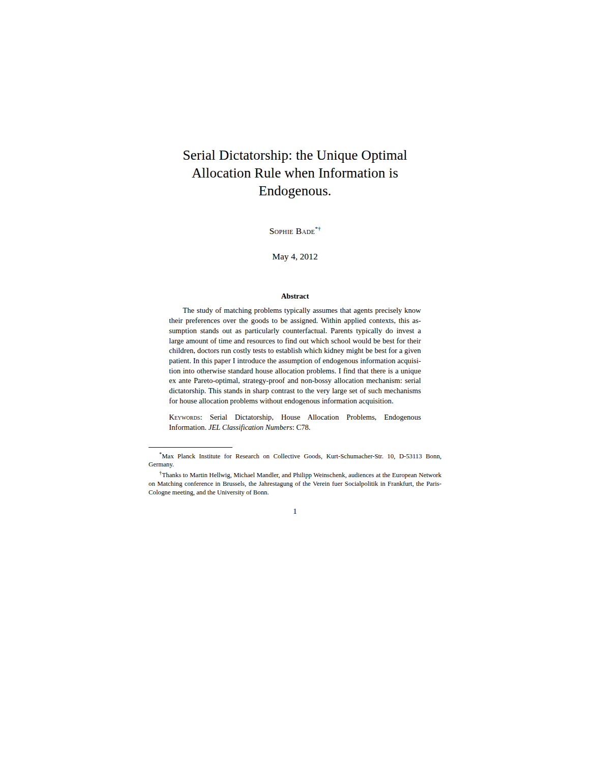Serial Dictatorship: the Unique Optimal
Allocation Rule when Information is
Endogenous.
Sophie Bade*†
May 4, 2012
Abstract
The study of matching problems typically assumes that agents precisely know their preferences over the goods to be assigned. Within applied contexts, this assumption stands out as particularly counterfactual. Parents typically do invest a large amount of time and resources to find out which school would be best for their children, doctors run costly tests to establish which kidney might be best for a given patient. In this paper I introduce the assumption of endogenous information acquisition into otherwise standard house allocation problems. I find that there is a unique ex ante Pareto-optimal, strategy-proof and non-bossy allocation mechanism: serial dictatorship. This stands in sharp contrast to the very large set of such mechanisms for house allocation problems without endogenous information acquisition.
Keywords: Serial Dictatorship, House Allocation Problems, Endogenous Information. JEL Classification Numbers: C78.
*Max Planck Institute for Research on Collective Goods, Kurt-Schumacher-Str. 10, D-53113 Bonn, Germany.
†Thanks to Martin Hellwig, Michael Mandler, and Philipp Weinschenk, audiences at the European Network on Matching conference in Brussels, the Jahrestagung of the Verein fuer Socialpolitik in Frankfurt, the Paris-Cologne meeting, and the University of Bonn.
1